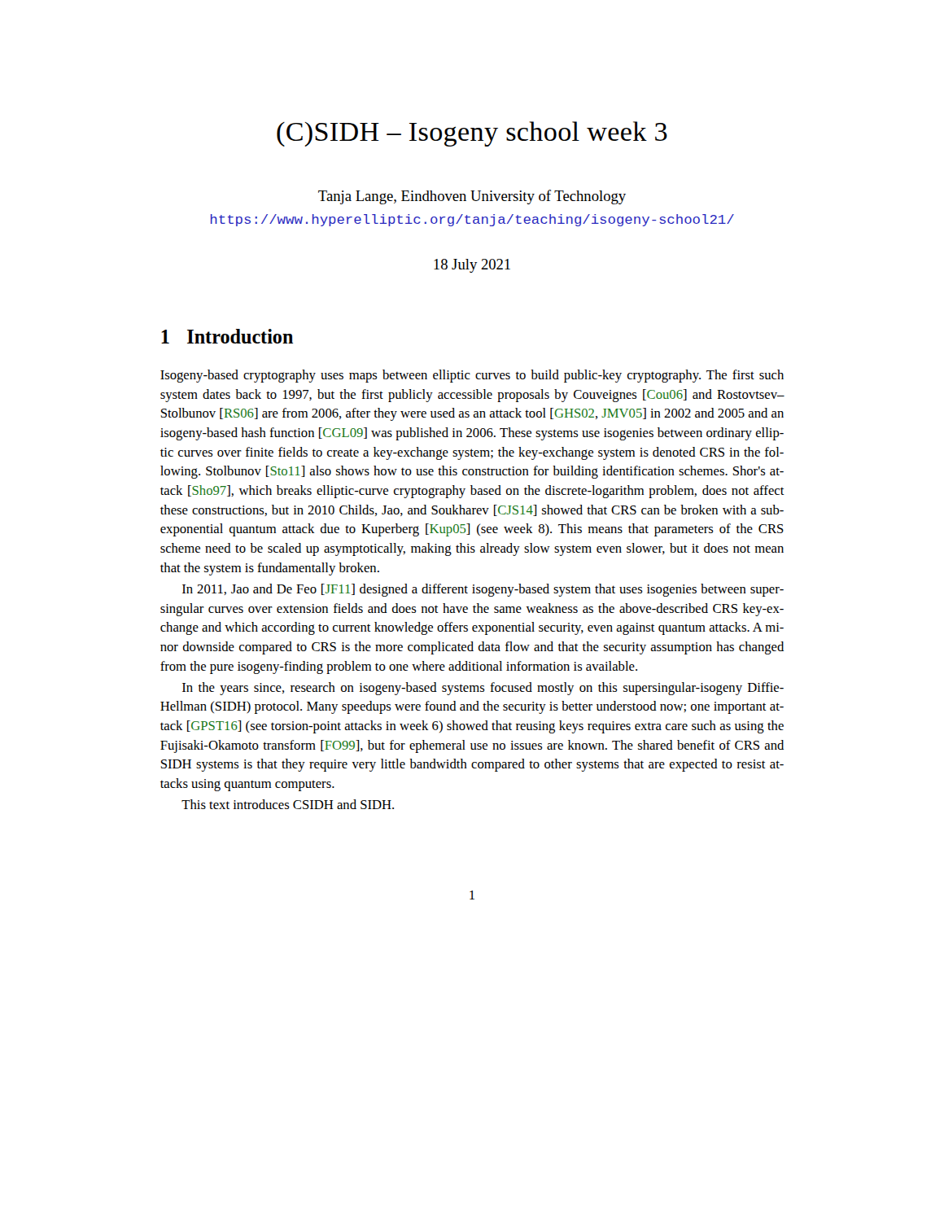(C)SIDH – Isogeny school week 3
Tanja Lange, Eindhoven University of Technology
https://www.hyperelliptic.org/tanja/teaching/isogeny-school21/
18 July 2021
1 Introduction
Isogeny-based cryptography uses maps between elliptic curves to build public-key cryptography. The first such system dates back to 1997, but the first publicly accessible proposals by Couveignes [Cou06] and Rostovtsev–Stolbunov [RS06] are from 2006, after they were used as an attack tool [GHS02, JMV05] in 2002 and 2005 and an isogeny-based hash function [CGL09] was published in 2006. These systems use isogenies between ordinary elliptic curves over finite fields to create a key-exchange system; the key-exchange system is denoted CRS in the following. Stolbunov [Sto11] also shows how to use this construction for building identification schemes. Shor's attack [Sho97], which breaks elliptic-curve cryptography based on the discrete-logarithm problem, does not affect these constructions, but in 2010 Childs, Jao, and Soukharev [CJS14] showed that CRS can be broken with a sub-exponential quantum attack due to Kuperberg [Kup05] (see week 8). This means that parameters of the CRS scheme need to be scaled up asymptotically, making this already slow system even slower, but it does not mean that the system is fundamentally broken.
In 2011, Jao and De Feo [JF11] designed a different isogeny-based system that uses isogenies between supersingular curves over extension fields and does not have the same weakness as the above-described CRS key-exchange and which according to current knowledge offers exponential security, even against quantum attacks. A minor downside compared to CRS is the more complicated data flow and that the security assumption has changed from the pure isogeny-finding problem to one where additional information is available.
In the years since, research on isogeny-based systems focused mostly on this supersingular-isogeny Diffie-Hellman (SIDH) protocol. Many speedups were found and the security is better understood now; one important attack [GPST16] (see torsion-point attacks in week 6) showed that reusing keys requires extra care such as using the Fujisaki-Okamoto transform [FO99], but for ephemeral use no issues are known. The shared benefit of CRS and SIDH systems is that they require very little bandwidth compared to other systems that are expected to resist attacks using quantum computers.
This text introduces CSIDH and SIDH.
1